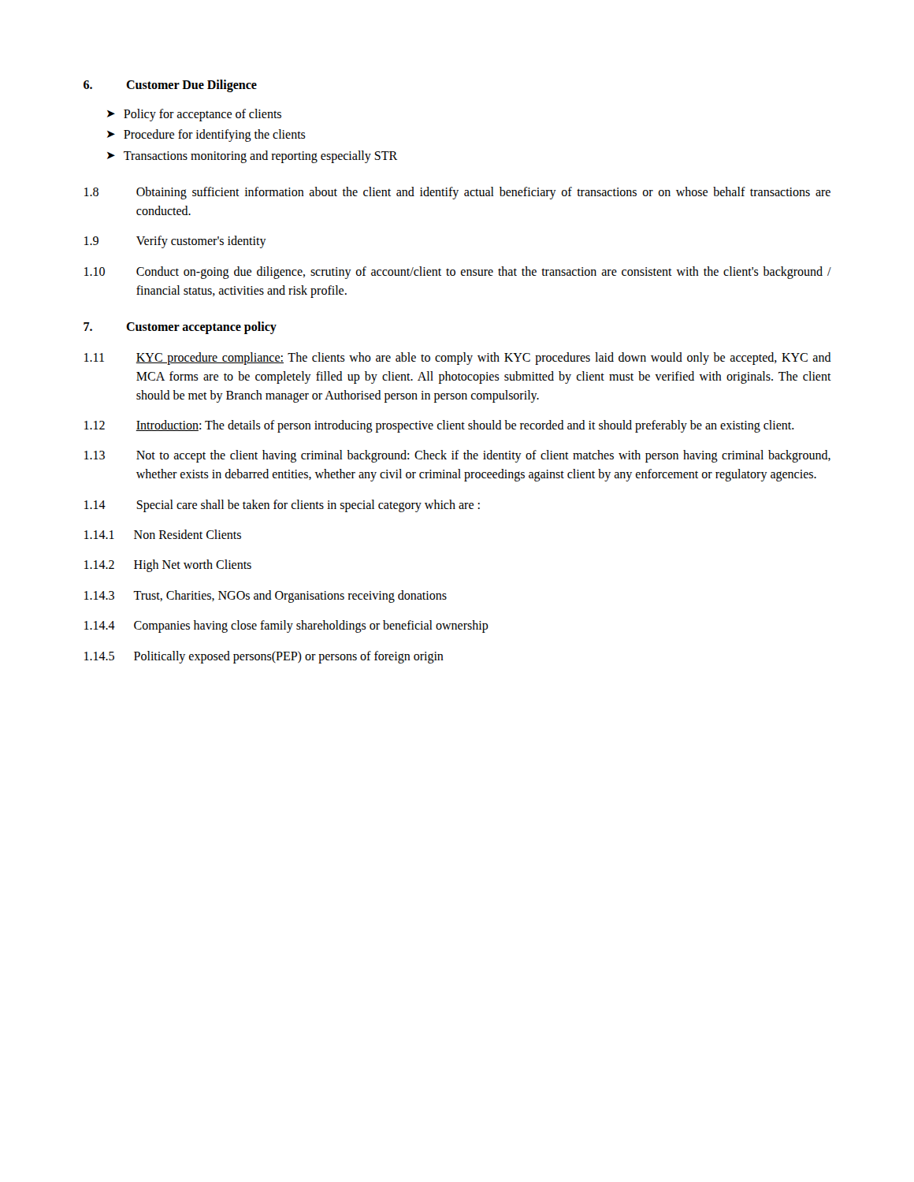6. Customer Due Diligence
Policy for acceptance of clients
Procedure for identifying the clients
Transactions monitoring and reporting especially STR
1.8 Obtaining sufficient information about the client and identify actual beneficiary of transactions or on whose behalf transactions are conducted.
1.9 Verify customer's identity
1.10 Conduct on-going due diligence, scrutiny of account/client to ensure that the transaction are consistent with the client's background / financial status, activities and risk profile.
7. Customer acceptance policy
1.11 KYC procedure compliance: The clients who are able to comply with KYC procedures laid down would only be accepted, KYC and MCA forms are to be completely filled up by client. All photocopies submitted by client must be verified with originals. The client should be met by Branch manager or Authorised person in person compulsorily.
1.12 Introduction: The details of person introducing prospective client should be recorded and it should preferably be an existing client.
1.13 Not to accept the client having criminal background: Check if the identity of client matches with person having criminal background, whether exists in debarred entities, whether any civil or criminal proceedings against client by any enforcement or regulatory agencies.
1.14 Special care shall be taken for clients in special category which are :
1.14.1 Non Resident Clients
1.14.2 High Net worth Clients
1.14.3 Trust, Charities, NGOs and Organisations receiving donations
1.14.4 Companies having close family shareholdings or beneficial ownership
1.14.5 Politically exposed persons(PEP) or persons of foreign origin